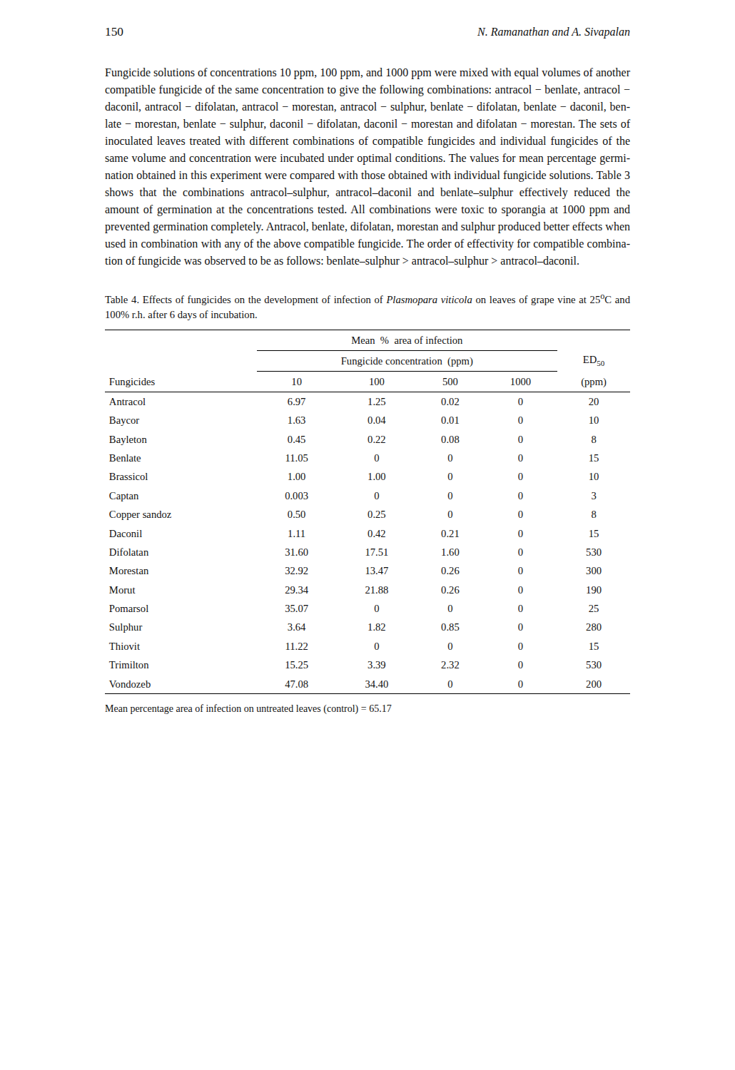150
N. Ramanathan and A. Sivapalan
Fungicide solutions of concentrations 10 ppm, 100 ppm, and 1000 ppm were mixed with equal volumes of another compatible fungicide of the same concentration to give the following combinations: antracol − benlate, antracol − daconil, antracol − difolatan, antracol − morestan, antracol − sulphur, benlate − difolatan, benlate − daconil, benlate − morestan, benlate − sulphur, daconil − difolatan, daconil − morestan and difolatan − morestan. The sets of inoculated leaves treated with different combinations of compatible fungicides and individual fungicides of the same volume and concentration were incubated under optimal conditions. The values for mean percentage germination obtained in this experiment were compared with those obtained with individual fungicide solutions. Table 3 shows that the combinations antracol–sulphur, antracol–daconil and benlate–sulphur effectively reduced the amount of germination at the concentrations tested. All combinations were toxic to sporangia at 1000 ppm and prevented germination completely. Antracol, benlate, difolatan, morestan and sulphur produced better effects when used in combination with any of the above compatible fungicide. The order of effectivity for compatible combination of fungicide was observed to be as follows: benlate–sulphur > antracol–sulphur > antracol–daconil.
Table 4. Effects of fungicides on the development of infection of Plasmopara viticola on leaves of grape vine at 25oC and 100% r.h. after 6 days of incubation.
| Fungicides | Mean % area of infection | ED 50 |
| --- | --- | --- |
| Fungicide concentration (ppm) |
| 10 | 100 | 500 | 1000 | (ppm) |
| Antracol | 6.97 | 1.25 | 0.02 | 0 | 20 |
| Baycor | 1.63 | 0.04 | 0.01 | 0 | 10 |
| Bayleton | 0.45 | 0.22 | 0.08 | 0 | 8 |
| Benlate | 11.05 | 0 | 0 | 0 | 15 |
| Brassicol | 1.00 | 1.00 | 0 | 0 | 10 |
| Captan | 0.003 | 0 | 0 | 0 | 3 |
| Copper sandoz | 0.50 | 0.25 | 0 | 0 | 8 |
| Daconil | 1.11 | 0.42 | 0.21 | 0 | 15 |
| Difolatan | 31.60 | 17.51 | 1.60 | 0 | 530 |
| Morestan | 32.92 | 13.47 | 0.26 | 0 | 300 |
| Morut | 29.34 | 21.88 | 0.26 | 0 | 190 |
| Pomarsol | 35.07 | 0 | 0 | 0 | 25 |
| Sulphur | 3.64 | 1.82 | 0.85 | 0 | 280 |
| Thiovit | 11.22 | 0 | 0 | 0 | 15 |
| Trimilton | 15.25 | 3.39 | 2.32 | 0 | 530 |
| Vondozeb | 47.08 | 34.40 | 0 | 0 | 200 |
Mean percentage area of infection on untreated leaves (control) = 65.17